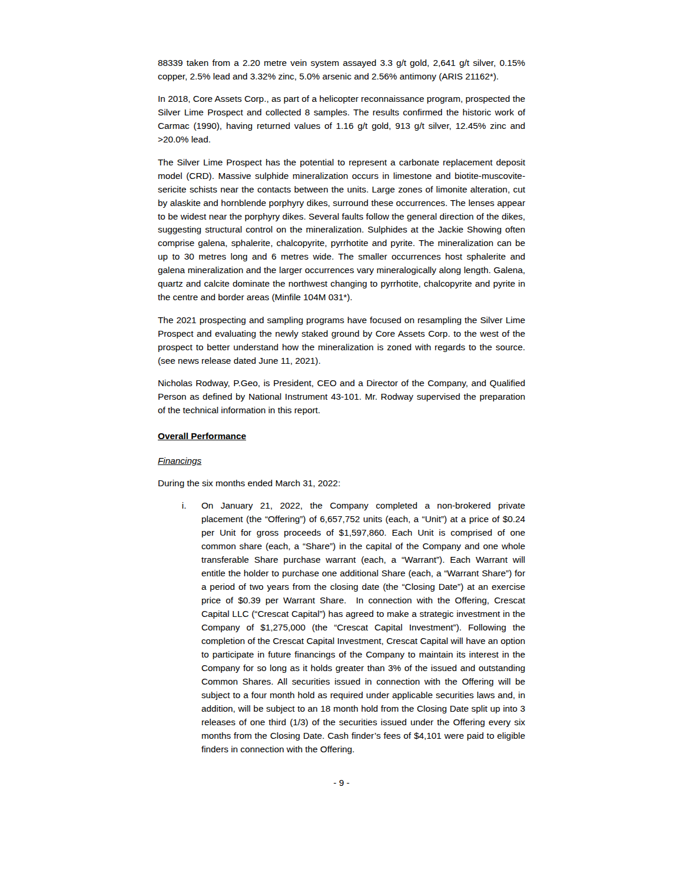88339 taken from a 2.20 metre vein system assayed 3.3 g/t gold, 2,641 g/t silver, 0.15% copper, 2.5% lead and 3.32% zinc, 5.0% arsenic and 2.56% antimony (ARIS 21162*).
In 2018, Core Assets Corp., as part of a helicopter reconnaissance program, prospected the Silver Lime Prospect and collected 8 samples. The results confirmed the historic work of Carmac (1990), having returned values of 1.16 g/t gold, 913 g/t silver, 12.45% zinc and >20.0% lead.
The Silver Lime Prospect has the potential to represent a carbonate replacement deposit model (CRD). Massive sulphide mineralization occurs in limestone and biotite-muscovite-sericite schists near the contacts between the units. Large zones of limonite alteration, cut by alaskite and hornblende porphyry dikes, surround these occurrences. The lenses appear to be widest near the porphyry dikes. Several faults follow the general direction of the dikes, suggesting structural control on the mineralization. Sulphides at the Jackie Showing often comprise galena, sphalerite, chalcopyrite, pyrrhotite and pyrite. The mineralization can be up to 30 metres long and 6 metres wide. The smaller occurrences host sphalerite and galena mineralization and the larger occurrences vary mineralogically along length. Galena, quartz and calcite dominate the northwest changing to pyrrhotite, chalcopyrite and pyrite in the centre and border areas (Minfile 104M 031*).
The 2021 prospecting and sampling programs have focused on resampling the Silver Lime Prospect and evaluating the newly staked ground by Core Assets Corp. to the west of the prospect to better understand how the mineralization is zoned with regards to the source. (see news release dated June 11, 2021).
Nicholas Rodway, P.Geo, is President, CEO and a Director of the Company, and Qualified Person as defined by National Instrument 43-101. Mr. Rodway supervised the preparation of the technical information in this report.
Overall Performance
Financings
During the six months ended March 31, 2022:
On January 21, 2022, the Company completed a non-brokered private placement (the “Offering”) of 6,657,752 units (each, a “Unit”) at a price of $0.24 per Unit for gross proceeds of $1,597,860. Each Unit is comprised of one common share (each, a “Share”) in the capital of the Company and one whole transferable Share purchase warrant (each, a “Warrant”). Each Warrant will entitle the holder to purchase one additional Share (each, a “Warrant Share”) for a period of two years from the closing date (the “Closing Date”) at an exercise price of $0.39 per Warrant Share. In connection with the Offering, Crescat Capital LLC (“Crescat Capital”) has agreed to make a strategic investment in the Company of $1,275,000 (the “Crescat Capital Investment”). Following the completion of the Crescat Capital Investment, Crescat Capital will have an option to participate in future financings of the Company to maintain its interest in the Company for so long as it holds greater than 3% of the issued and outstanding Common Shares. All securities issued in connection with the Offering will be subject to a four month hold as required under applicable securities laws and, in addition, will be subject to an 18 month hold from the Closing Date split up into 3 releases of one third (1/3) of the securities issued under the Offering every six months from the Closing Date. Cash finder’s fees of $4,101 were paid to eligible finders in connection with the Offering.
- 9 -